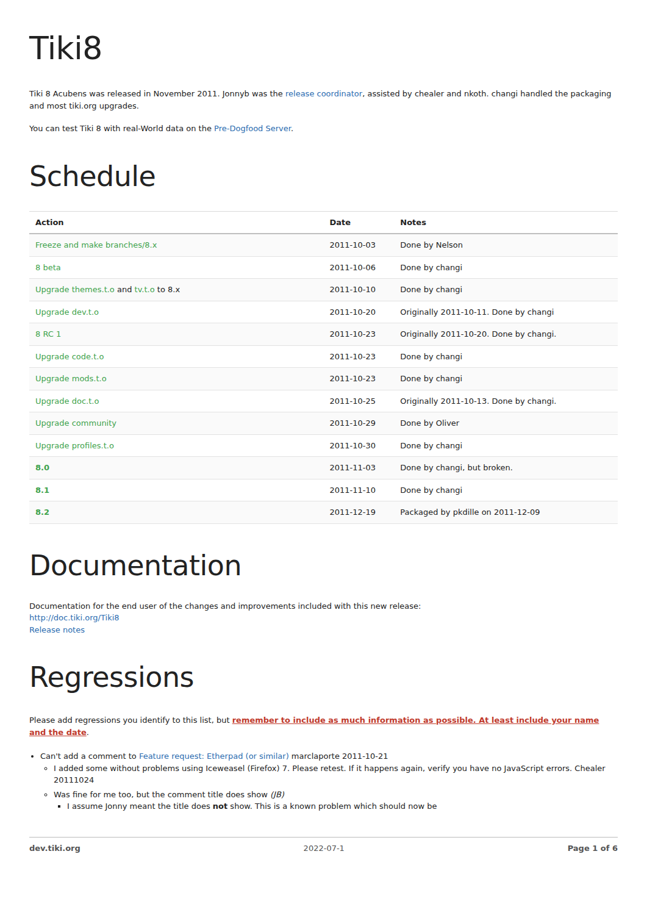Tiki8
Tiki 8 Acubens was released in November 2011. Jonnyb was the release coordinator, assisted by chealer and nkoth. changi handled the packaging and most tiki.org upgrades.
You can test Tiki 8 with real-World data on the Pre-Dogfood Server.
Schedule
| Action | Date | Notes |
| --- | --- | --- |
| Freeze and make branches/8.x | 2011-10-03 | Done by Nelson |
| 8 beta | 2011-10-06 | Done by changi |
| Upgrade themes.t.o and tv.t.o to 8.x | 2011-10-10 | Done by changi |
| Upgrade dev.t.o | 2011-10-20 | Originally 2011-10-11. Done by changi |
| 8 RC 1 | 2011-10-23 | Originally 2011-10-20. Done by changi. |
| Upgrade code.t.o | 2011-10-23 | Done by changi |
| Upgrade mods.t.o | 2011-10-23 | Done by changi |
| Upgrade doc.t.o | 2011-10-25 | Originally 2011-10-13. Done by changi. |
| Upgrade community | 2011-10-29 | Done by Oliver |
| Upgrade profiles.t.o | 2011-10-30 | Done by changi |
| 8.0 | 2011-11-03 | Done by changi, but broken. |
| 8.1 | 2011-11-10 | Done by changi |
| 8.2 | 2011-12-19 | Packaged by pkdille on 2011-12-09 |
Documentation
Documentation for the end user of the changes and improvements included with this new release:
http://doc.tiki.org/Tiki8
Release notes
Regressions
Please add regressions you identify to this list, but remember to include as much information as possible. At least include your name and the date.
Can't add a comment to Feature request: Etherpad (or similar) marclaporte 2011-10-21
I added some without problems using Iceweasel (Firefox) 7. Please retest. If it happens again, verify you have no JavaScript errors. Chealer 20111024
Was fine for me too, but the comment title does show (JB)
I assume Jonny meant the title does not show. This is a known problem which should now be
dev.tiki.org
2022-07-1
Page 1 of 6